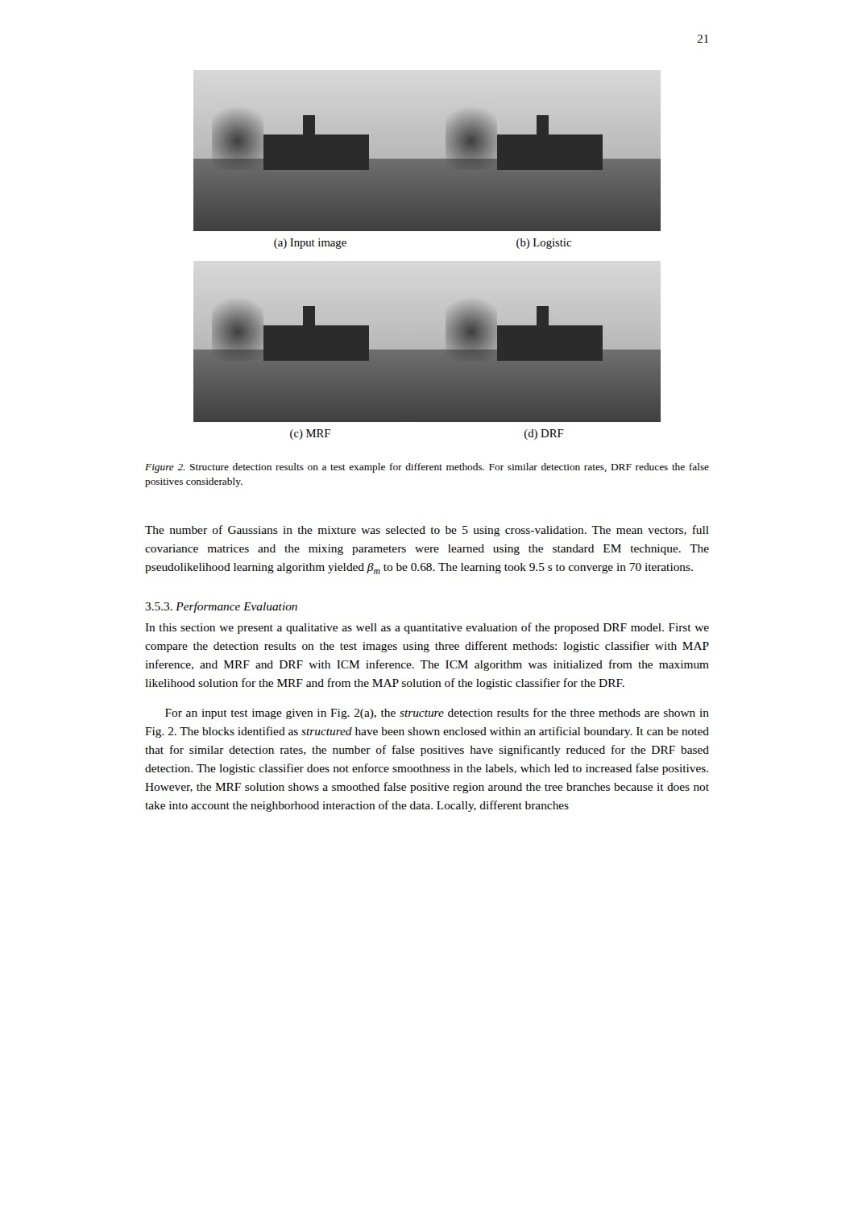21
(a) Input image
(b) Logistic
(c) MRF
(d) DRF
Figure 2. Structure detection results on a test example for different methods. For similar detection rates, DRF reduces the false positives considerably.
The number of Gaussians in the mixture was selected to be 5 using cross-validation. The mean vectors, full covariance matrices and the mixing parameters were learned using the standard EM technique. The pseudolikelihood learning algorithm yielded βm to be 0.68. The learning took 9.5 s to converge in 70 iterations.
3.5.3. Performance Evaluation
In this section we present a qualitative as well as a quantitative evaluation of the proposed DRF model. First we compare the detection results on the test images using three different methods: logistic classifier with MAP inference, and MRF and DRF with ICM inference. The ICM algorithm was initialized from the maximum likelihood solution for the MRF and from the MAP solution of the logistic classifier for the DRF.
For an input test image given in Fig. 2(a), the structure detection results for the three methods are shown in Fig. 2. The blocks identified as structured have been shown enclosed within an artificial boundary. It can be noted that for similar detection rates, the number of false positives have significantly reduced for the DRF based detection. The logistic classifier does not enforce smoothness in the labels, which led to increased false positives. However, the MRF solution shows a smoothed false positive region around the tree branches because it does not take into account the neighborhood interaction of the data. Locally, different branches